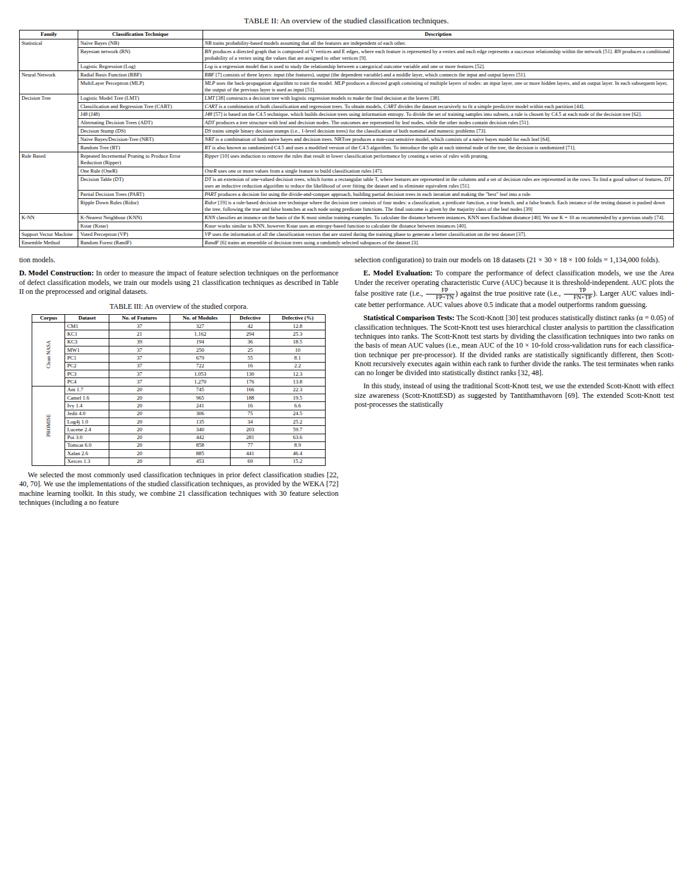TABLE II: An overview of the studied classification techniques.
| Family | Classification Technique | Description |
| --- | --- | --- |
| Statistical | Naïve Bayes (NB) | NB trains probability-based models assuming that all the features are independent of each other. |
| Bayesian network (BN) | BN produces a directed graph that is composed of V vertices and E edges, where each feature is represented by a vertex and each edge represents a successor relationship within the network [51]. BN produces a conditional probability of a vertex using the values that are assigned to other vertices [9]. |
| Logistic Regression (Log) | Log is a regression model that is used to study the relationship between a categorical outcome variable and one or more features [52]. |
| Neural Network | Radial Basis Function (RBF) | RBF [7] consists of three layers: input (the features), output (the dependent variable) and a middle layer, which connects the input and output layers [51]. |
| MultiLayer Perceptron (MLP) | MLP uses the back-propagation algorithm to train the model. MLP produces a directed graph consisting of multiple layers of nodes: an input layer, one or more hidden layers, and an output layer. In each subsequent layer, the output of the previous layer is used as input [51]. |
| Decision Tree | Logistic Model Tree (LMT) | LMT [38] constructs a decision tree with logistic regression models to make the final decision at the leaves [38]. |
| Classification and Regression Tree (CART) | CART is a combination of both classification and regression trees. To obtain models, CART divides the dataset recursively to fit a simple predictive model within each partition [44]. |
| J48 (J48) | J48 [57] is based on the C4.5 technique, which builds decision trees using information entropy. To divide the set of training samples into subsets, a rule is chosen by C4.5 at each node of the decision tree [62]. |
| Alternating Decision Trees (ADT) | ADT produces a tree structure with leaf and decision nodes. The outcomes are represented by leaf nodes, while the other nodes contain decision rules [51]. |
| Decision Stump (DS) | DS trains simple binary decision stumps (i.e., 1-level decision trees) for the classification of both nominal and numeric problems [73]. |
| Naive Bayes/Decision-Tree (NBT) | NBT is a combination of both naïve bayes and decision trees. NBTree produces a non-cost sensitive model, which consists of a naïve bayes model for each leaf [64]. |
| Random Tree (RT) | RT is also known as randomized C4.5 and uses a modified version of the C4.5 algorithm. To introduce the split at each internal node of the tree, the decision is randomized [71]. |
| Rule Based | Repeated Incremental Pruning to Produce Error Reduction (Ripper) | Ripper [10] uses induction to remove the rules that result in lower classification performance by creating a series of rules with pruning. |
| One Rule (OneR) | OneR uses one or more values from a single feature to build classification rules [47]. |
| Decision Table (DT) | DT is an extension of one-valued decision trees, which forms a rectangular table T, where features are represented in the columns and a set of decision rules are represented in the rows. To find a good subset of features, DT uses an inductive reduction algorithm to reduce the likelihood of over fitting the dataset and to eliminate equivalent rules [51]. |
| Partial Decision Trees (PART) | PART produces a decision list using the divide-and-conquer approach, building partial decision trees in each iteration and making the "best" leaf into a rule. |
| Ripple Down Rules (Ridor) | Ridor [19] is a rule-based decision tree technique where the decision tree consists of four nodes: a classification, a predicate function, a true branch, and a false branch. Each instance of the testing dataset is pushed down the tree, following the true and false branches at each node using predicate functions. The final outcome is given by the majority class of the leaf nodes [39] |
| K-NN | K-Nearest Neighbour (KNN) | KNN classifies an instance on the basis of the K most similar training examples. To calculate the distance between instances, KNN uses Euclidean distance [40]. We use K = 10 as recommended by a previous study [74]. |
| Kstar (Kstar) | Kstar works similar to KNN, however Kstar uses an entropy-based function to calculate the distance between instances [40]. |
| Support Vector Machine | Voted Perceptron (VP) | VP uses the information of all the classification vectors that are stored during the training phase to generate a better classification on the test dataset [37]. |
| Ensemble Method | Random Forest (RandF) | RandF [6] trains an ensemble of decision trees using a randomly selected subspaces of the dataset [3]. |
tion models.
D. Model Construction: In order to measure the impact of feature selection techniques on the performance of defect classification models, we train our models using 21 classification techniques as described in Table II on the preprocessed and original datasets.
TABLE III: An overview of the studied corpora.
| Corpus | Dataset | No. of Features | No. of Modules | Defective | Defective (%) |
| --- | --- | --- | --- | --- | --- |
| Clean NASA | CM1 | 37 | 327 | 42 | 12.8 |
| KC1 | 21 | 1,162 | 294 | 25.3 |
| KC3 | 39 | 194 | 36 | 18.5 |
| MW1 | 37 | 250 | 25 | 10 |
| PC1 | 37 | 679 | 55 | 8.1 |
| PC2 | 37 | 722 | 16 | 2.2 |
| PC3 | 37 | 1,053 | 130 | 12.3 |
| PC4 | 37 | 1,270 | 176 | 13.8 |
| PROMISE | Ant 1.7 | 20 | 745 | 166 | 22.3 |
| Camel 1.6 | 20 | 965 | 188 | 19.5 |
| Ivy 1.4 | 20 | 241 | 16 | 6.6 |
| Jedit 4.0 | 20 | 306 | 75 | 24.5 |
| Log4j 1.0 | 20 | 135 | 34 | 25.2 |
| Lucene 2.4 | 20 | 340 | 203 | 59.7 |
| Poi 3.0 | 20 | 442 | 281 | 63.6 |
| Tomcat 6.0 | 20 | 858 | 77 | 8.9 |
| Xalan 2.6 | 20 | 885 | 441 | 46.4 |
| Xerces 1.3 | 20 | 453 | 69 | 15.2 |
We selected the most commonly used classification techniques in prior defect classification studies [22, 40, 70]. We use the implementations of the studied classification techniques, as provided by the WEKA [72] machine learning toolkit. In this study, we combine 21 classification techniques with 30 feature selection techniques (including a no feature
selection configuration) to train our models on 18 datasets (21 × 30 × 18 × 100 folds = 1,134,000 folds).
E. Model Evaluation: To compare the performance of defect classification models, we use the Area Under the receiver operating characteristic Curve (AUC) because it is threshold-independent. AUC plots the false positive rate (i.e., FP FP+TN) against the true positive rate (i.e., TP FN+TP). Larger AUC values indicate better performance. AUC values above 0.5 indicate that a model outperforms random guessing.
Statistical Comparison Tests: The Scott-Knott [30] test produces statistically distinct ranks (α = 0.05) of classification techniques. The Scott-Knott test uses hierarchical cluster analysis to partition the classification techniques into ranks. The Scott-Knott test starts by dividing the classification techniques into two ranks on the basis of mean AUC values (i.e., mean AUC of the 10 × 10-fold cross-validation runs for each classification technique per pre-processor). If the divided ranks are statistically significantly different, then Scott-Knott recursively executes again within each rank to further divide the ranks. The test terminates when ranks can no longer be divided into statistically distinct ranks [32, 48].
In this study, instead of using the traditional Scott-Knott test, we use the extended Scott-Knott with effect size awareness (Scott-KnottESD) as suggested by Tantithamthavorn [69]. The extended Scott-Knott test post-processes the statistically